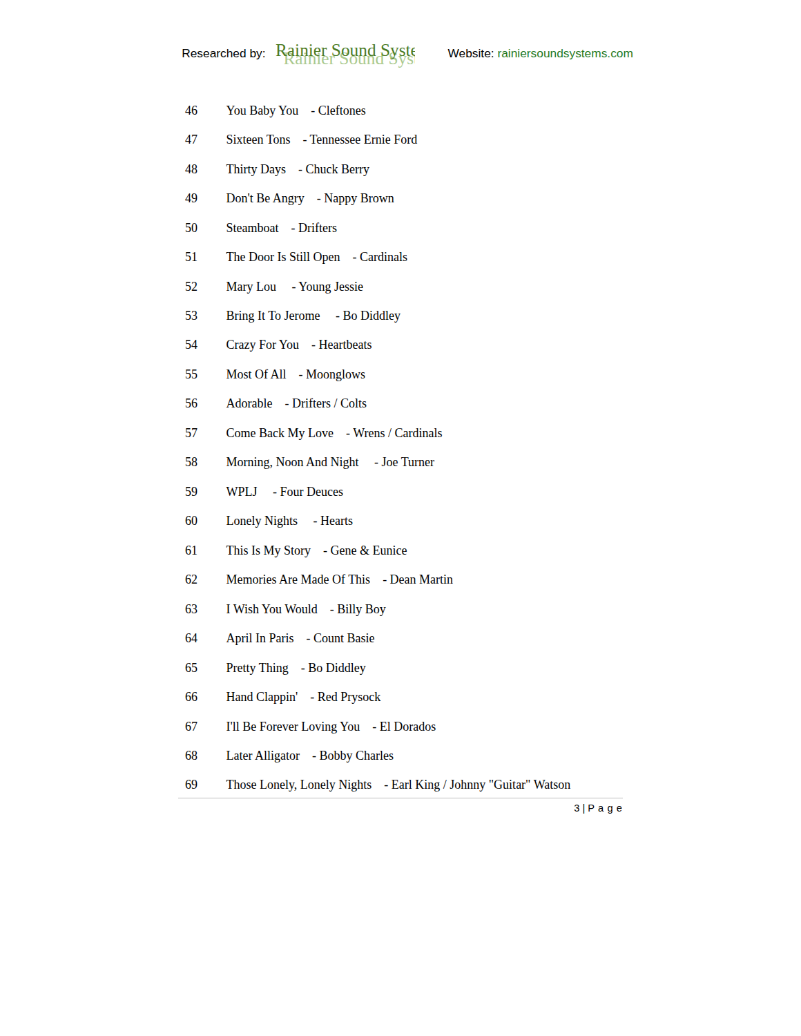Researched by: Rainier Sound Systems Rainier Sound Systems Website: rainiersoundsystems.com
46 You Baby You - Cleftones
47 Sixteen Tons - Tennessee Ernie Ford
48 Thirty Days - Chuck Berry
49 Don't Be Angry - Nappy Brown
50 Steamboat - Drifters
51 The Door Is Still Open - Cardinals
52 Mary Lou - Young Jessie
53 Bring It To Jerome - Bo Diddley
54 Crazy For You - Heartbeats
55 Most Of All - Moonglows
56 Adorable - Drifters / Colts
57 Come Back My Love - Wrens / Cardinals
58 Morning, Noon And Night - Joe Turner
59 WPLJ - Four Deuces
60 Lonely Nights - Hearts
61 This Is My Story - Gene & Eunice
62 Memories Are Made Of This - Dean Martin
63 I Wish You Would - Billy Boy
64 April In Paris - Count Basie
65 Pretty Thing - Bo Diddley
66 Hand Clappin' - Red Prysock
67 I'll Be Forever Loving You - El Dorados
68 Later Alligator - Bobby Charles
69 Those Lonely, Lonely Nights - Earl King / Johnny "Guitar" Watson
3 | P a g e